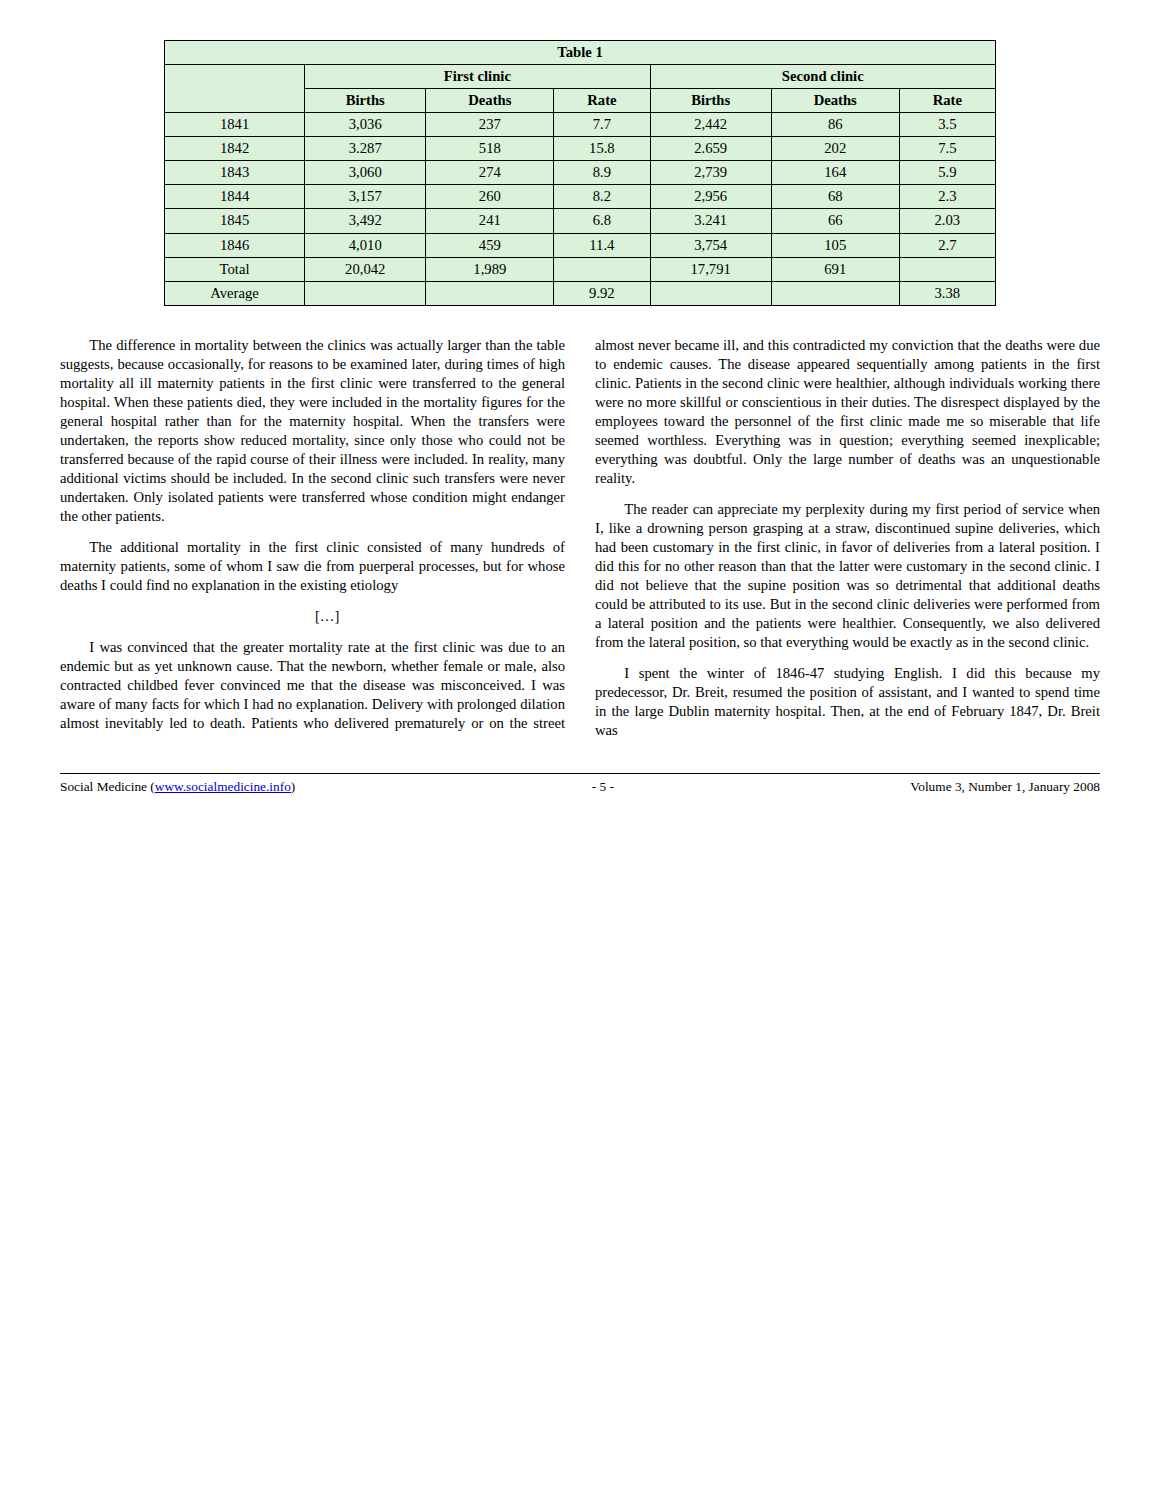Table 1
| | First clinic | Second clinic |
| --- | --- | --- |
| Births | Deaths | Rate | Births | Deaths | Rate |
| 1841 | 3,036 | 237 | 7.7 | 2,442 | 86 | 3.5 |
| 1842 | 3.287 | 518 | 15.8 | 2.659 | 202 | 7.5 |
| 1843 | 3,060 | 274 | 8.9 | 2,739 | 164 | 5.9 |
| 1844 | 3,157 | 260 | 8.2 | 2,956 | 68 | 2.3 |
| 1845 | 3,492 | 241 | 6.8 | 3.241 | 66 | 2.03 |
| 1846 | 4,010 | 459 | 11.4 | 3,754 | 105 | 2.7 |
| Total | 20,042 | 1,989 | | 17,791 | 691 | |
| Average | | | 9.92 | | | 3.38 |
The difference in mortality between the clinics was actually larger than the table suggests, because occasionally, for reasons to be examined later, during times of high mortality all ill maternity patients in the first clinic were transferred to the general hospital. When these patients died, they were included in the mortality figures for the general hospital rather than for the maternity hospital. When the transfers were undertaken, the reports show reduced mortality, since only those who could not be transferred because of the rapid course of their illness were included. In reality, many additional victims should be included. In the second clinic such transfers were never undertaken. Only isolated patients were transferred whose condition might endanger the other patients.
The additional mortality in the first clinic consisted of many hundreds of maternity patients, some of whom I saw die from puerperal processes, but for whose deaths I could find no explanation in the existing etiology
[…]
I was convinced that the greater mortality rate at the first clinic was due to an endemic but as yet unknown cause. That the newborn, whether female or male, also contracted childbed fever convinced me that the disease was misconceived. I was aware of many facts for which I had no explanation. Delivery with prolonged dilation almost inevitably led to death. Patients who delivered prematurely or on the street almost never became ill, and this contradicted my conviction that the deaths were due to endemic causes. The disease appeared sequentially among patients in the first clinic. Patients in the second clinic were healthier, although individuals working there were no more skillful or conscientious in their duties. The disrespect displayed by the employees toward the personnel of the first clinic made me so miserable that life seemed worthless. Everything was in question; everything seemed inexplicable; everything was doubtful. Only the large number of deaths was an unquestionable reality.
The reader can appreciate my perplexity during my first period of service when I, like a drowning person grasping at a straw, discontinued supine deliveries, which had been customary in the first clinic, in favor of deliveries from a lateral position. I did this for no other reason than that the latter were customary in the second clinic. I did not believe that the supine position was so detrimental that additional deaths could be attributed to its use. But in the second clinic deliveries were performed from a lateral position and the patients were healthier. Consequently, we also delivered from the lateral position, so that everything would be exactly as in the second clinic.
I spent the winter of 1846-47 studying English. I did this because my predecessor, Dr. Breit, resumed the position of assistant, and I wanted to spend time in the large Dublin maternity hospital. Then, at the end of February 1847, Dr. Breit was
Social Medicine (www.socialmedicine.info) - 5 - Volume 3, Number 1, January 2008